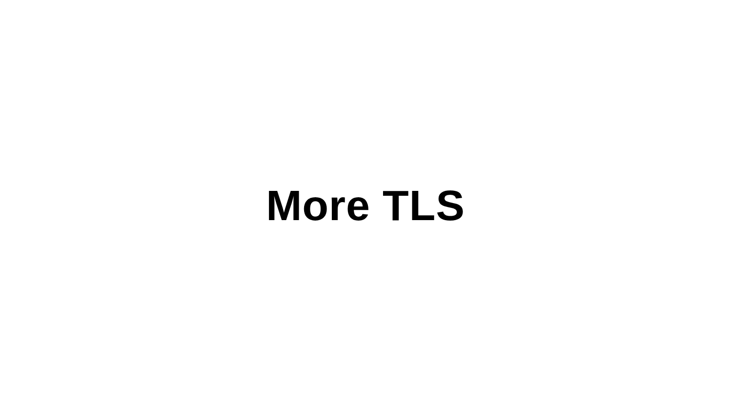More TLS